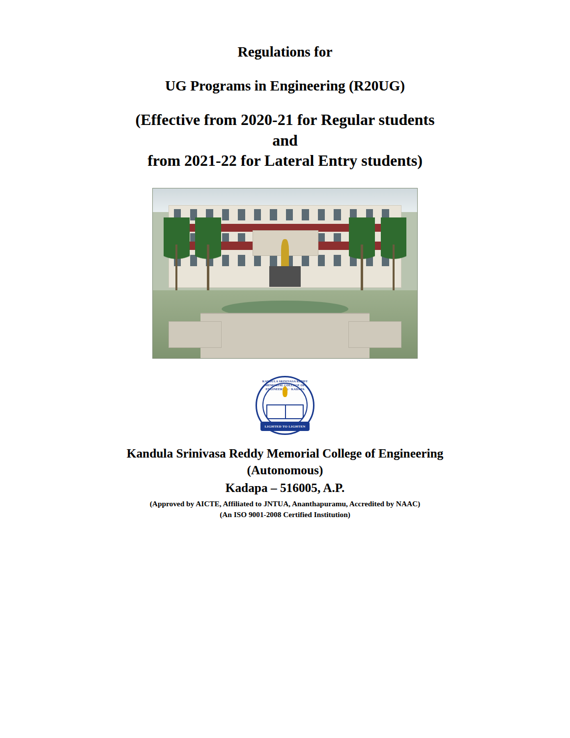Regulations for
UG Programs in Engineering (R20UG)
(Effective from 2020-21 for Regular students and
from 2021-22 for Lateral Entry students)
KANDULA SRINIVASA REDDY MEMORIAL COLLEGE OF ENGINEERING · KADAPA
Lighted to Lighten
Kandula Srinivasa Reddy Memorial College of Engineering
(Autonomous)
Kadapa – 516005, A.P.
(Approved by AICTE, Affiliated to JNTUA, Ananthapuramu, Accredited by NAAC)
(An ISO 9001-2008 Certified Institution)